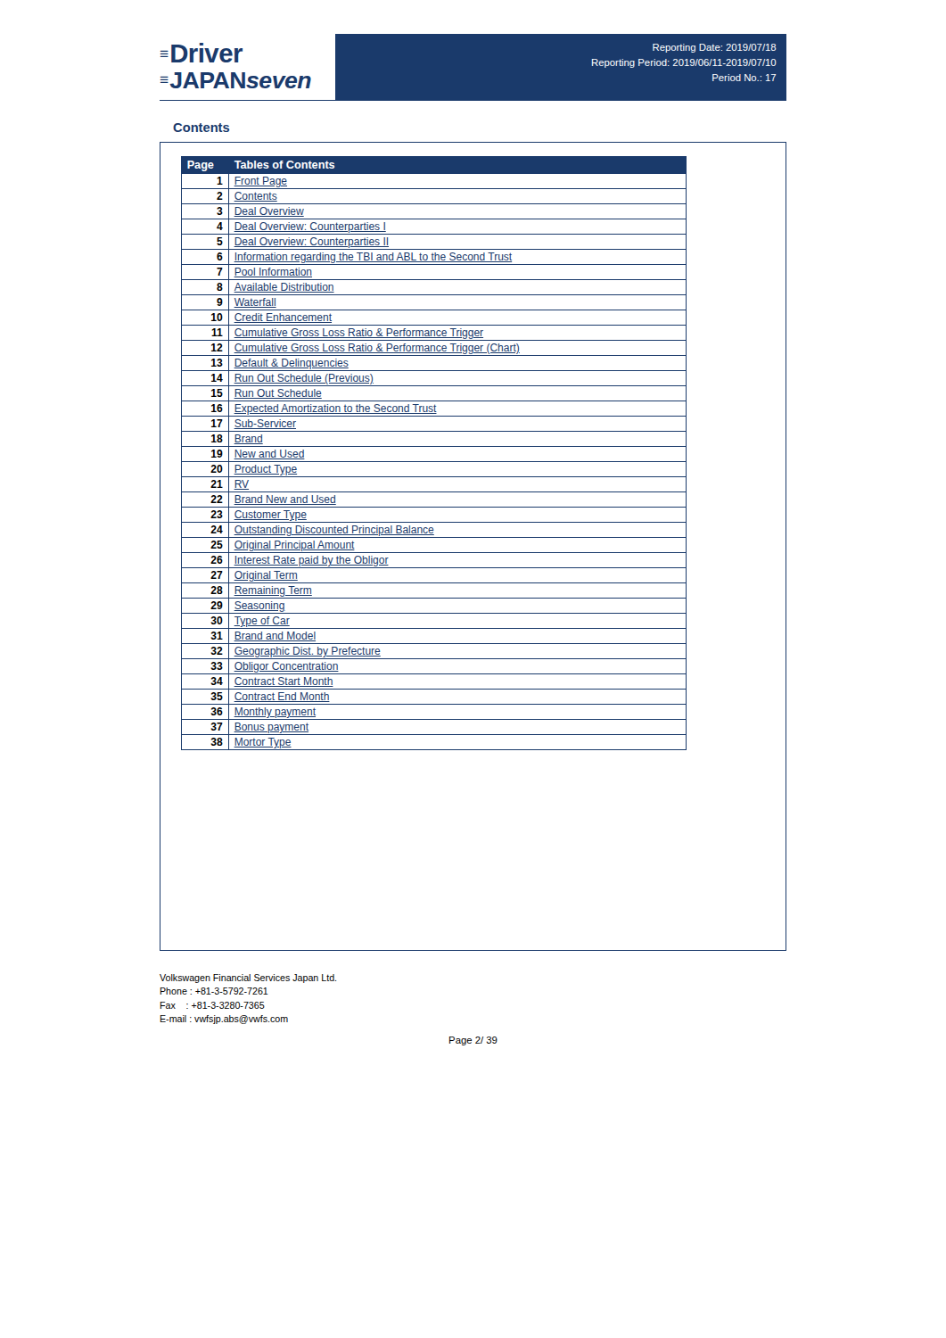≡Driver
≡JAPAN seven
Reporting Date: 2019/07/18
Reporting Period: 2019/06/11-2019/07/10
Period No.: 17
Contents
| Page | Tables of Contents |
| --- | --- |
| 1 | Front Page |
| 2 | Contents |
| 3 | Deal Overview |
| 4 | Deal Overview: Counterparties I |
| 5 | Deal Overview: Counterparties II |
| 6 | Information regarding the TBI and ABL to the Second Trust |
| 7 | Pool Information |
| 8 | Available Distribution |
| 9 | Waterfall |
| 10 | Credit Enhancement |
| 11 | Cumulative Gross Loss Ratio & Performance Trigger |
| 12 | Cumulative Gross Loss Ratio & Performance Trigger (Chart) |
| 13 | Default & Delinquencies |
| 14 | Run Out Schedule (Previous) |
| 15 | Run Out Schedule |
| 16 | Expected Amortization to the Second Trust |
| 17 | Sub-Servicer |
| 18 | Brand |
| 19 | New and Used |
| 20 | Product Type |
| 21 | RV |
| 22 | Brand New and Used |
| 23 | Customer Type |
| 24 | Outstanding Discounted Principal Balance |
| 25 | Original Principal Amount |
| 26 | Interest Rate paid by the Obligor |
| 27 | Original Term |
| 28 | Remaining Term |
| 29 | Seasoning |
| 30 | Type of Car |
| 31 | Brand and Model |
| 32 | Geographic Dist. by Prefecture |
| 33 | Obligor Concentration |
| 34 | Contract Start Month |
| 35 | Contract End Month |
| 36 | Monthly payment |
| 37 | Bonus payment |
| 38 | Mortor Type |
Volkswagen Financial Services Japan Ltd.
Phone : +81-3-5792-7261
Fax : +81-3-3280-7365
E-mail : vwfsjp.abs@vwfs.com
Page 2/ 39